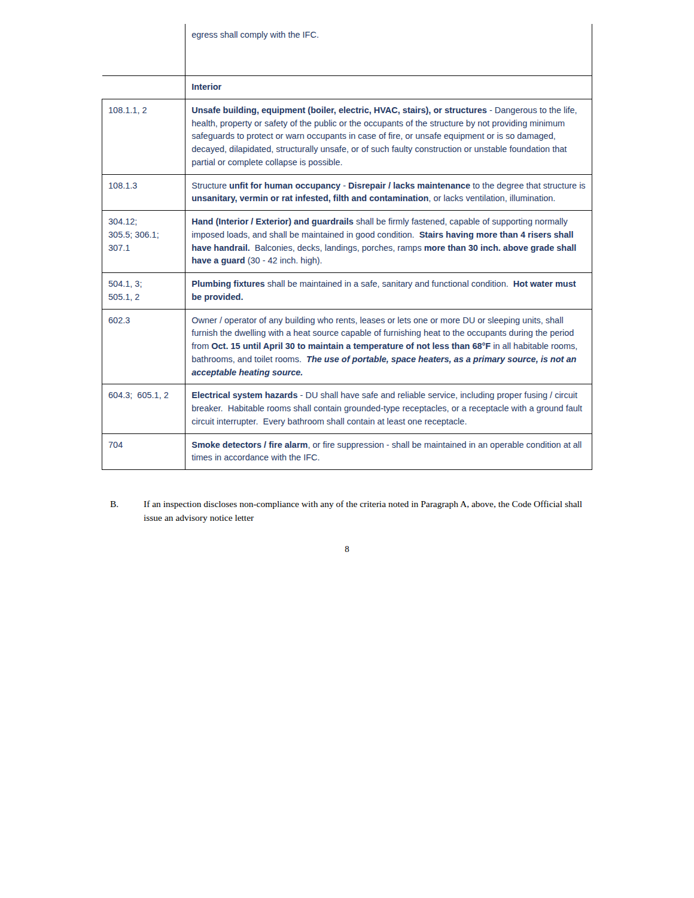| | egress shall comply with the IFC. |
| | Interior |
| 108.1.1, 2 | Unsafe building, equipment (boiler, electric, HVAC, stairs), or structures - Dangerous to the life, health, property or safety of the public or the occupants of the structure by not providing minimum safeguards to protect or warn occupants in case of fire, or unsafe equipment or is so damaged, decayed, dilapidated, structurally unsafe, or of such faulty construction or unstable foundation that partial or complete collapse is possible. |
| 108.1.3 | Structure unfit for human occupancy - Disrepair / lacks maintenance to the degree that structure is unsanitary, vermin or rat infested, filth and contamination , or lacks ventilation, illumination. |
| 304.12; 305.5; 306.1; 307.1 | Hand (Interior / Exterior) and guardrails shall be firmly fastened, capable of supporting normally imposed loads, and shall be maintained in good condition. Stairs having more than 4 risers shall have handrail. Balconies, decks, landings, porches, ramps more than 30 inch. above grade shall have a guard (30 - 42 inch. high). |
| 504.1, 3; 505.1, 2 | Plumbing fixtures shall be maintained in a safe, sanitary and functional condition. Hot water must be provided. |
| 602.3 | Owner / operator of any building who rents, leases or lets one or more DU or sleeping units, shall furnish the dwelling with a heat source capable of furnishing heat to the occupants during the period from Oct. 15 until April 30 to maintain a temperature of not less than 68°F in all habitable rooms, bathrooms, and toilet rooms. The use of portable, space heaters, as a primary source, is not an acceptable heating source. |
| 604.3; 605.1, 2 | Electrical system hazards - DU shall have safe and reliable service, including proper fusing / circuit breaker. Habitable rooms shall contain grounded-type receptacles, or a receptacle with a ground fault circuit interrupter. Every bathroom shall contain at least one receptacle. |
| 704 | Smoke detectors / fire alarm , or fire suppression - shall be maintained in an operable condition at all times in accordance with the IFC. |
B. If an inspection discloses non-compliance with any of the criteria noted in Paragraph A, above, the Code Official shall issue an advisory notice letter
8